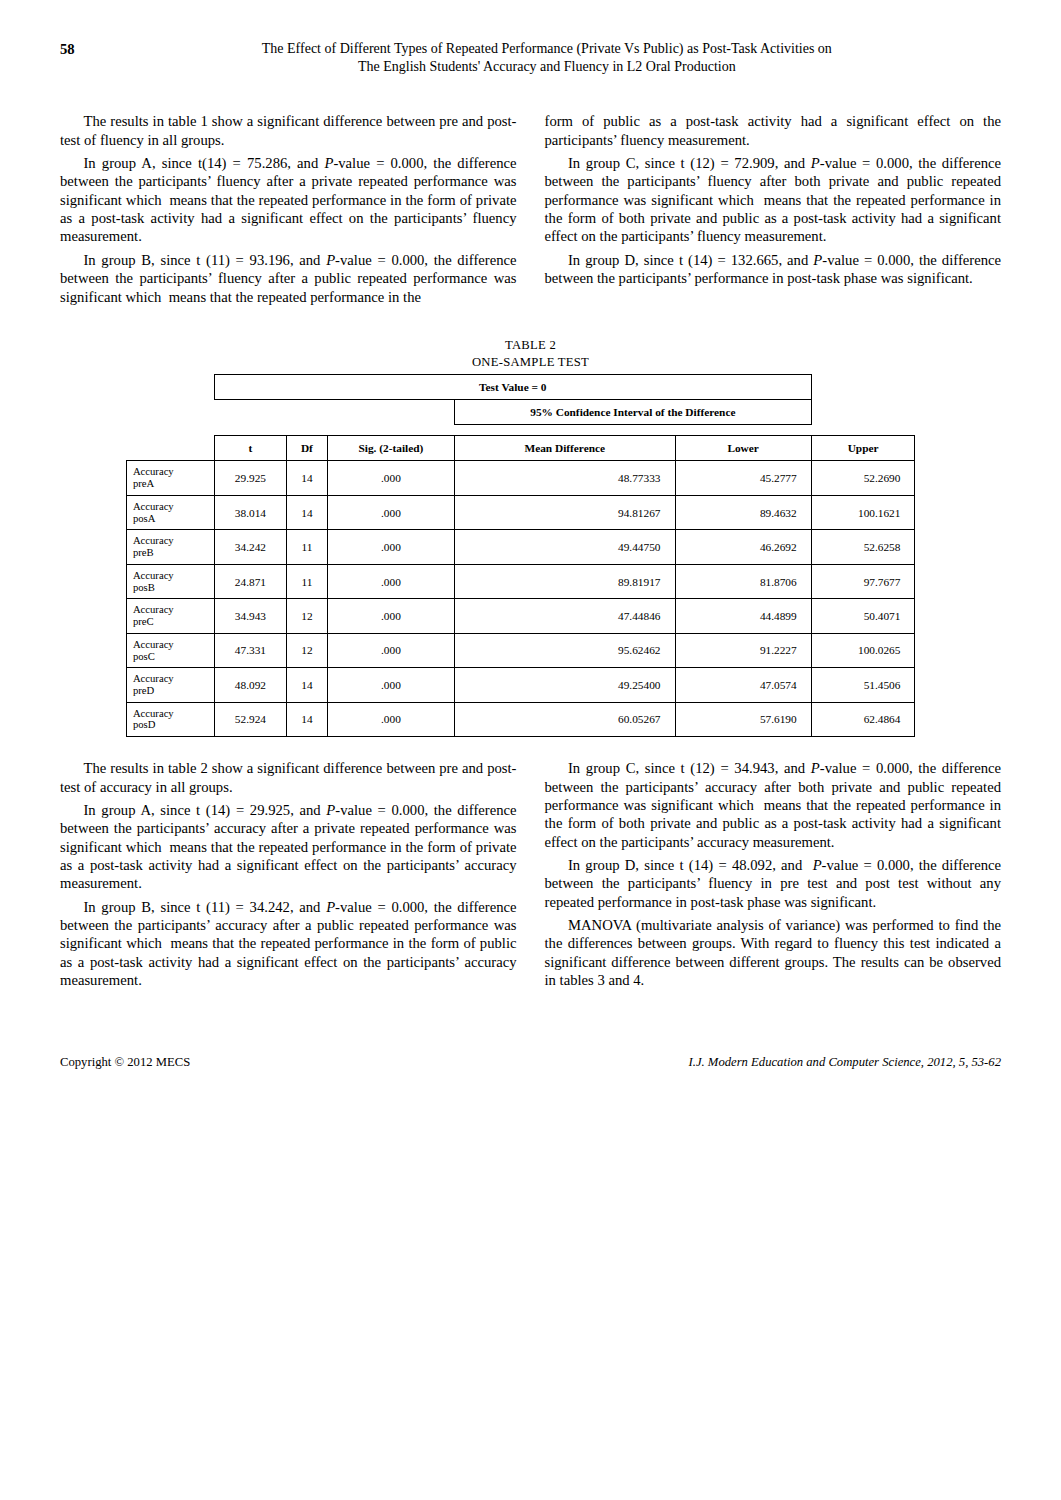58
The Effect of Different Types of Repeated Performance (Private Vs Public) as Post-Task Activities on
The English Students' Accuracy and Fluency in L2 Oral Production
The results in table 1 show a significant difference between pre and post-test of fluency in all groups.
In group A, since t(14) = 75.286, and P-value = 0.000, the difference between the participants’ fluency after a private repeated performance was significant which means that the repeated performance in the form of private as a post-task activity had a significant effect on the participants’ fluency measurement.
In group B, since t (11) = 93.196, and P-value = 0.000, the difference between the participants’ fluency after a public repeated performance was significant which means that the repeated performance in the
form of public as a post-task activity had a significant effect on the participants’ fluency measurement.
In group C, since t (12) = 72.909, and P-value = 0.000, the difference between the participants’ fluency after both private and public repeated performance was significant which means that the repeated performance in the form of both private and public as a post-task activity had a significant effect on the participants’ fluency measurement.
In group D, since t (14) = 132.665, and P-value = 0.000, the difference between the participants’ performance in post-task phase was significant.
TABLE 2
ONE-SAMPLE TEST
| | Test Value = 0 |
| --- | --- |
| | | | | 95% Confidence Interval of the Difference |
| | t | Df | Sig. (2-tailed) | Mean Difference | Lower | Upper |
| Accuracy preA | 29.925 | 14 | .000 | 48.77333 | 45.2777 | 52.2690 |
| Accuracy posA | 38.014 | 14 | .000 | 94.81267 | 89.4632 | 100.1621 |
| Accuracy preB | 34.242 | 11 | .000 | 49.44750 | 46.2692 | 52.6258 |
| Accuracy posB | 24.871 | 11 | .000 | 89.81917 | 81.8706 | 97.7677 |
| Accuracy preC | 34.943 | 12 | .000 | 47.44846 | 44.4899 | 50.4071 |
| Accuracy posC | 47.331 | 12 | .000 | 95.62462 | 91.2227 | 100.0265 |
| Accuracy preD | 48.092 | 14 | .000 | 49.25400 | 47.0574 | 51.4506 |
| Accuracy posD | 52.924 | 14 | .000 | 60.05267 | 57.6190 | 62.4864 |
The results in table 2 show a significant difference between pre and post-test of accuracy in all groups.
In group A, since t (14) = 29.925, and P-value = 0.000, the difference between the participants’ accuracy after a private repeated performance was significant which means that the repeated performance in the form of private as a post-task activity had a significant effect on the participants’ accuracy measurement.
In group B, since t (11) = 34.242, and P-value = 0.000, the difference between the participants’ accuracy after a public repeated performance was significant which means that the repeated performance in the form of public as a post-task activity had a significant effect on the participants’ accuracy measurement.
In group C, since t (12) = 34.943, and P-value = 0.000, the difference between the participants’ accuracy after both private and public repeated performance was significant which means that the repeated performance in the form of both private and public as a post-task activity had a significant effect on the participants’ accuracy measurement.
In group D, since t (14) = 48.092, and P-value = 0.000, the difference between the participants’ fluency in pre test and post test without any repeated performance in post-task phase was significant.
MANOVA (multivariate analysis of variance) was performed to find the the differences between groups. With regard to fluency this test indicated a significant difference between different groups. The results can be observed in tables 3 and 4.
Copyright © 2012 MECS
I.J. Modern Education and Computer Science, 2012, 5, 53-62